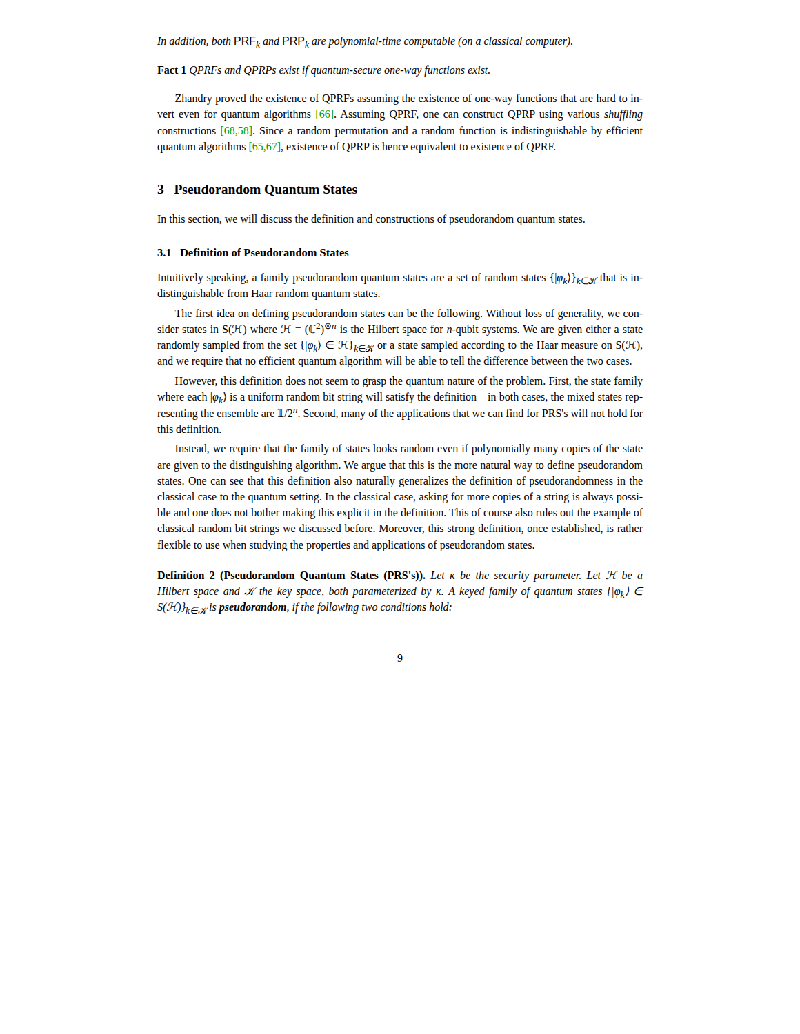In addition, both PRFk and PRPk are polynomial-time computable (on a classical computer).
Fact 1 QPRFs and QPRPs exist if quantum-secure one-way functions exist.
Zhandry proved the existence of QPRFs assuming the existence of one-way functions that are hard to invert even for quantum algorithms [66]. Assuming QPRF, one can construct QPRP using various shuffling constructions [68,58]. Since a random permutation and a random function is indistinguishable by efficient quantum algorithms [65,67], existence of QPRP is hence equivalent to existence of QPRF.
3 Pseudorandom Quantum States
In this section, we will discuss the definition and constructions of pseudorandom quantum states.
3.1 Definition of Pseudorandom States
Intuitively speaking, a family pseudorandom quantum states are a set of random states {|φk⟩}k∈𝒦 that is indistinguishable from Haar random quantum states.
The first idea on defining pseudorandom states can be the following. Without loss of generality, we consider states in S(ℋ) where ℋ = (ℂ2)⊗n is the Hilbert space for n-qubit systems. We are given either a state randomly sampled from the set {|φk⟩ ∈ ℋ}k∈𝒦 or a state sampled according to the Haar measure on S(ℋ), and we require that no efficient quantum algorithm will be able to tell the difference between the two cases.
However, this definition does not seem to grasp the quantum nature of the problem. First, the state family where each |φk⟩ is a uniform random bit string will satisfy the definition—in both cases, the mixed states representing the ensemble are 𝟙/2n. Second, many of the applications that we can find for PRS's will not hold for this definition.
Instead, we require that the family of states looks random even if polynomially many copies of the state are given to the distinguishing algorithm. We argue that this is the more natural way to define pseudorandom states. One can see that this definition also naturally generalizes the definition of pseudorandomness in the classical case to the quantum setting. In the classical case, asking for more copies of a string is always possible and one does not bother making this explicit in the definition. This of course also rules out the example of classical random bit strings we discussed before. Moreover, this strong definition, once established, is rather flexible to use when studying the properties and applications of pseudorandom states.
Definition 2 (Pseudorandom Quantum States (PRS's)). Let κ be the security parameter. Let ℋ be a Hilbert space and 𝒦 the key space, both parameterized by κ. A keyed family of quantum states {|φk⟩ ∈ S(ℋ)}k∈𝒦 is pseudorandom, if the following two conditions hold:
9